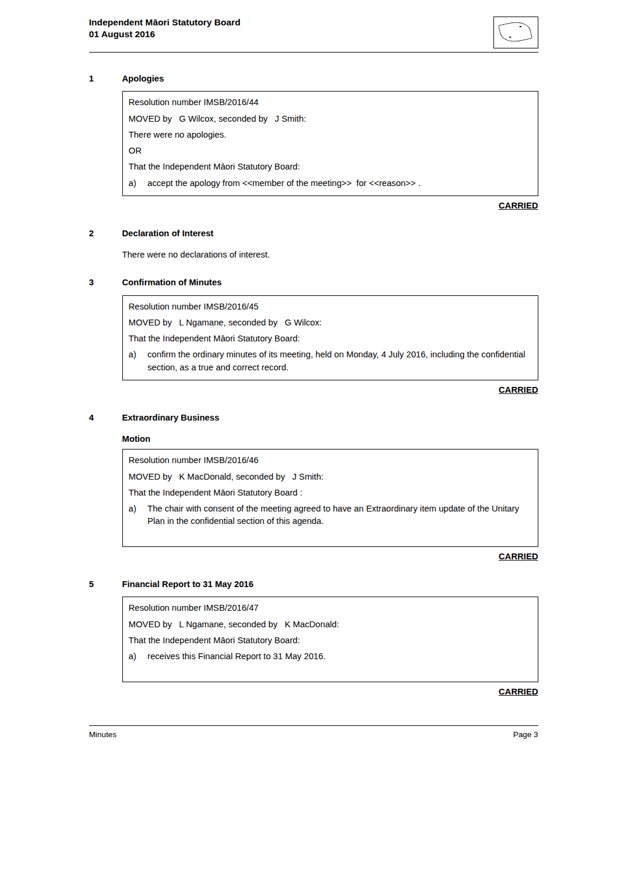Independent Māori Statutory Board
01 August 2016
1 Apologies
Resolution number IMSB/2016/44
MOVED by G Wilcox, seconded by J Smith:
There were no apologies.
OR
That the Independent Māori Statutory Board:
a) accept the apology from <<member of the meeting>> for <<reason>> .
CARRIED
2 Declaration of Interest
There were no declarations of interest.
3 Confirmation of Minutes
Resolution number IMSB/2016/45
MOVED by L Ngamane, seconded by G Wilcox:
That the Independent Māori Statutory Board:
a) confirm the ordinary minutes of its meeting, held on Monday, 4 July 2016, including the confidential section, as a true and correct record.
CARRIED
4 Extraordinary Business
Motion
Resolution number IMSB/2016/46
MOVED by K MacDonald, seconded by J Smith:
That the Independent Māori Statutory Board :
a) The chair with consent of the meeting agreed to have an Extraordinary item update of the Unitary Plan in the confidential section of this agenda.
CARRIED
5 Financial Report to 31 May 2016
Resolution number IMSB/2016/47
MOVED by L Ngamane, seconded by K MacDonald:
That the Independent Māori Statutory Board:
a) receives this Financial Report to 31 May 2016.
CARRIED
Minutes Page 3